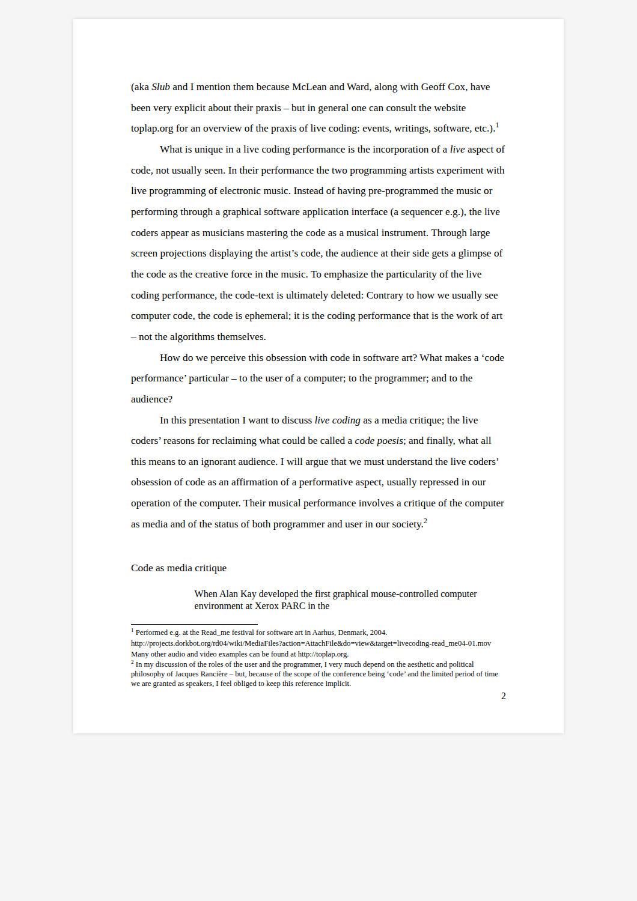(aka Slub and I mention them because McLean and Ward, along with Geoff Cox, have been very explicit about their praxis – but in general one can consult the website toplap.org for an overview of the praxis of live coding: events, writings, software, etc.).1
What is unique in a live coding performance is the incorporation of a live aspect of code, not usually seen. In their performance the two programming artists experiment with live programming of electronic music. Instead of having pre-programmed the music or performing through a graphical software application interface (a sequencer e.g.), the live coders appear as musicians mastering the code as a musical instrument. Through large screen projections displaying the artist’s code, the audience at their side gets a glimpse of the code as the creative force in the music. To emphasize the particularity of the live coding performance, the code-text is ultimately deleted: Contrary to how we usually see computer code, the code is ephemeral; it is the coding performance that is the work of art – not the algorithms themselves.
How do we perceive this obsession with code in software art? What makes a ‘code performance’ particular – to the user of a computer; to the programmer; and to the audience?
In this presentation I want to discuss live coding as a media critique; the live coders’ reasons for reclaiming what could be called a code poesis; and finally, what all this means to an ignorant audience. I will argue that we must understand the live coders’ obsession of code as an affirmation of a performative aspect, usually repressed in our operation of the computer. Their musical performance involves a critique of the computer as media and of the status of both programmer and user in our society.2
Code as media critique
When Alan Kay developed the first graphical mouse-controlled computer environment at Xerox PARC in the
1 Performed e.g. at the Read_me festival for software art in Aarhus, Denmark, 2004.
http://projects.dorkbot.org/rd04/wiki/MediaFiles?action=AttachFile&do=view&target=livecoding-read_me04-01.mov
Many other audio and video examples can be found at http://toplap.org.
2 In my discussion of the roles of the user and the programmer, I very much depend on the aesthetic and political philosophy of Jacques Rancière – but, because of the scope of the conference being ‘code’ and the limited period of time we are granted as speakers, I feel obliged to keep this reference implicit.
2